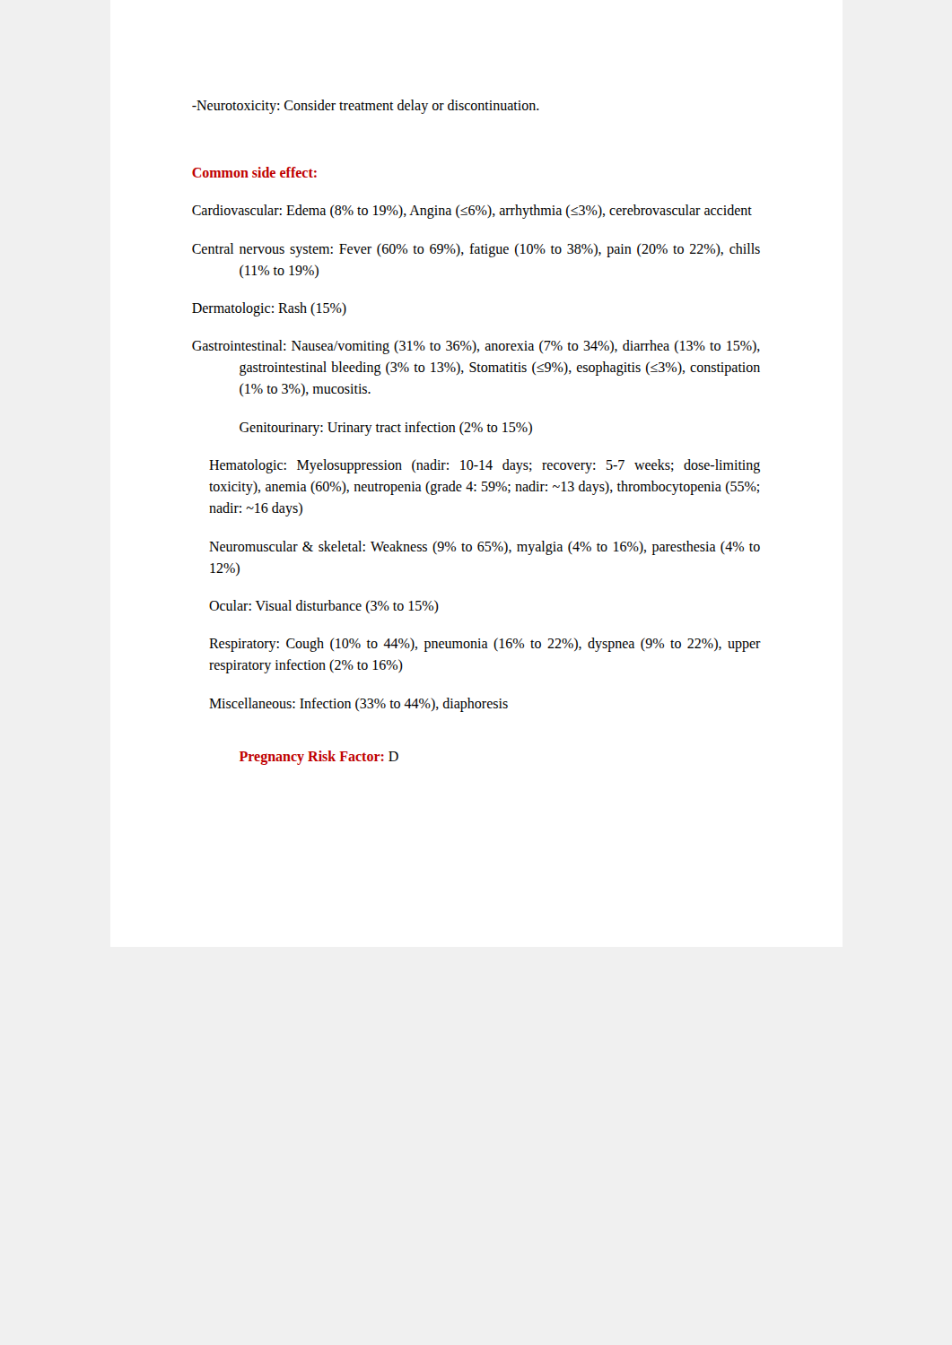-Neurotoxicity: Consider treatment delay or discontinuation.
Common side effect:
Cardiovascular: Edema (8% to 19%), Angina (≤6%), arrhythmia (≤3%), cerebrovascular accident
Central nervous system: Fever (60% to 69%), fatigue (10% to 38%), pain (20% to 22%), chills (11% to 19%)
Dermatologic: Rash (15%)
Gastrointestinal: Nausea/vomiting (31% to 36%), anorexia (7% to 34%), diarrhea (13% to 15%), gastrointestinal bleeding (3% to 13%), Stomatitis (≤9%), esophagitis (≤3%), constipation (1% to 3%), mucositis.
Genitourinary: Urinary tract infection (2% to 15%)
Hematologic: Myelosuppression (nadir: 10-14 days; recovery: 5-7 weeks; dose-limiting toxicity), anemia (60%), neutropenia (grade 4: 59%; nadir: ~13 days), thrombocytopenia (55%; nadir: ~16 days)
Neuromuscular & skeletal: Weakness (9% to 65%), myalgia (4% to 16%), paresthesia (4% to 12%)
Ocular: Visual disturbance (3% to 15%)
Respiratory: Cough (10% to 44%), pneumonia (16% to 22%), dyspnea (9% to 22%), upper respiratory infection (2% to 16%)
Miscellaneous: Infection (33% to 44%), diaphoresis
Pregnancy Risk Factor: D